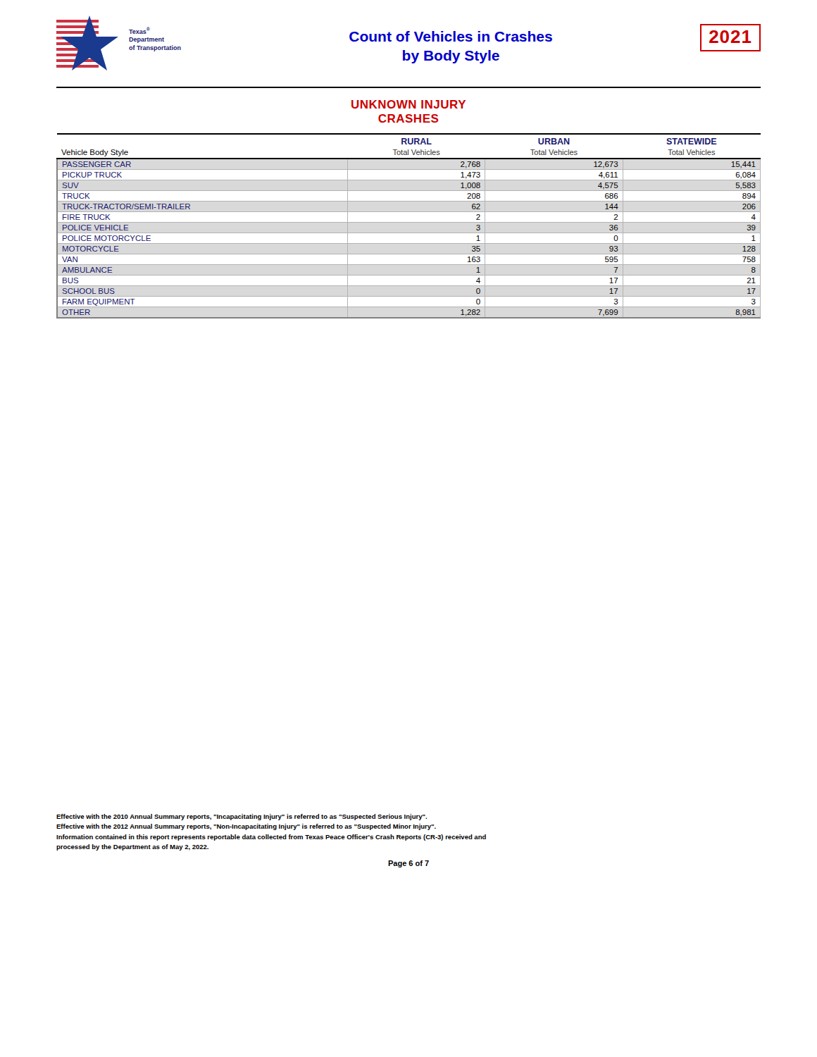Texas®
Department
of Transportation
Count of Vehicles in Crashes
by Body Style
2021
UNKNOWN INJURY
CRASHES
| | RURAL | URBAN | STATEWIDE |
| --- | --- | --- | --- |
| Vehicle Body Style | Total Vehicles | Total Vehicles | Total Vehicles |
| PASSENGER CAR | 2,768 | 12,673 | 15,441 |
| PICKUP TRUCK | 1,473 | 4,611 | 6,084 |
| SUV | 1,008 | 4,575 | 5,583 |
| TRUCK | 208 | 686 | 894 |
| TRUCK-TRACTOR/SEMI-TRAILER | 62 | 144 | 206 |
| FIRE TRUCK | 2 | 2 | 4 |
| POLICE VEHICLE | 3 | 36 | 39 |
| POLICE MOTORCYCLE | 1 | 0 | 1 |
| MOTORCYCLE | 35 | 93 | 128 |
| VAN | 163 | 595 | 758 |
| AMBULANCE | 1 | 7 | 8 |
| BUS | 4 | 17 | 21 |
| SCHOOL BUS | 0 | 17 | 17 |
| FARM EQUIPMENT | 0 | 3 | 3 |
| OTHER | 1,282 | 7,699 | 8,981 |
Effective with the 2010 Annual Summary reports, "Incapacitating Injury" is referred to as "Suspected Serious Injury".
Effective with the 2012 Annual Summary reports, "Non-Incapacitating Injury" is referred to as "Suspected Minor Injury".
Information contained in this report represents reportable data collected from Texas Peace Officer's Crash Reports (CR-3) received and
processed by the Department as of May 2, 2022.
Page 6 of 7